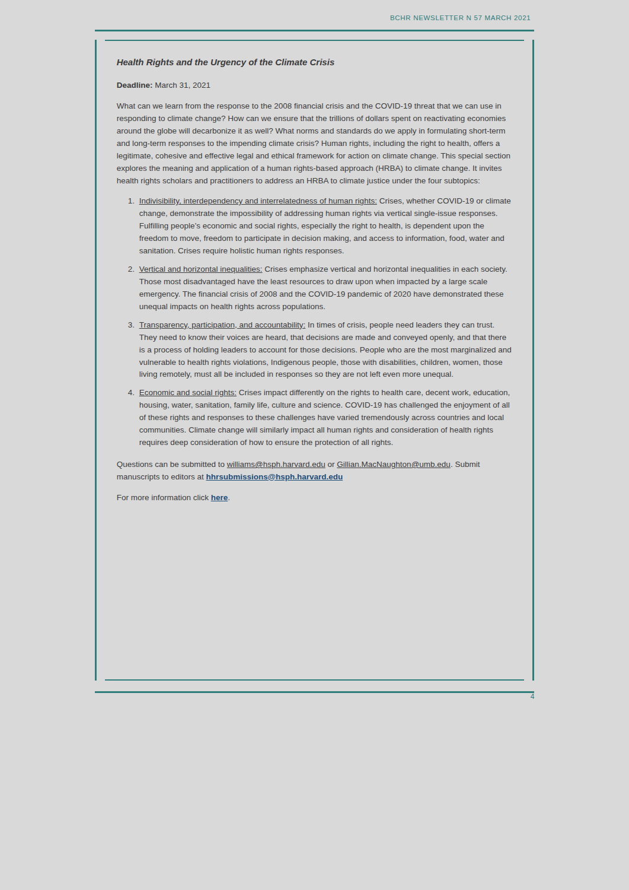BCHR NEWSLETTER N 57 MARCH 2021
Health Rights and the Urgency of the Climate Crisis
Deadline: March 31, 2021
What can we learn from the response to the 2008 financial crisis and the COVID-19 threat that we can use in responding to climate change? How can we ensure that the trillions of dollars spent on reactivating economies around the globe will decarbonize it as well? What norms and standards do we apply in formulating short-term and long-term responses to the impending climate crisis? Human rights, including the right to health, offers a legitimate, cohesive and effective legal and ethical framework for action on climate change. This special section explores the meaning and application of a human rights-based approach (HRBA) to climate change. It invites health rights scholars and practitioners to address an HRBA to climate justice under the four subtopics:
Indivisibility, interdependency and interrelatedness of human rights: Crises, whether COVID-19 or climate change, demonstrate the impossibility of addressing human rights via vertical single-issue responses. Fulfilling people’s economic and social rights, especially the right to health, is dependent upon the freedom to move, freedom to participate in decision making, and access to information, food, water and sanitation. Crises require holistic human rights responses.
Vertical and horizontal inequalities: Crises emphasize vertical and horizontal inequalities in each society. Those most disadvantaged have the least resources to draw upon when impacted by a large scale emergency. The financial crisis of 2008 and the COVID-19 pandemic of 2020 have demonstrated these unequal impacts on health rights across populations.
Transparency, participation, and accountability: In times of crisis, people need leaders they can trust. They need to know their voices are heard, that decisions are made and conveyed openly, and that there is a process of holding leaders to account for those decisions. People who are the most marginalized and vulnerable to health rights violations, Indigenous people, those with disabilities, children, women, those living remotely, must all be included in responses so they are not left even more unequal.
Economic and social rights: Crises impact differently on the rights to health care, decent work, education, housing, water, sanitation, family life, culture and science. COVID-19 has challenged the enjoyment of all of these rights and responses to these challenges have varied tremendously across countries and local communities. Climate change will similarly impact all human rights and consideration of health rights requires deep consideration of how to ensure the protection of all rights.
Questions can be submitted to williams@hsph.harvard.edu or Gillian.MacNaughton@umb.edu. Submit manuscripts to editors at hhrsubmissions@hsph.harvard.edu
For more information click here.
4